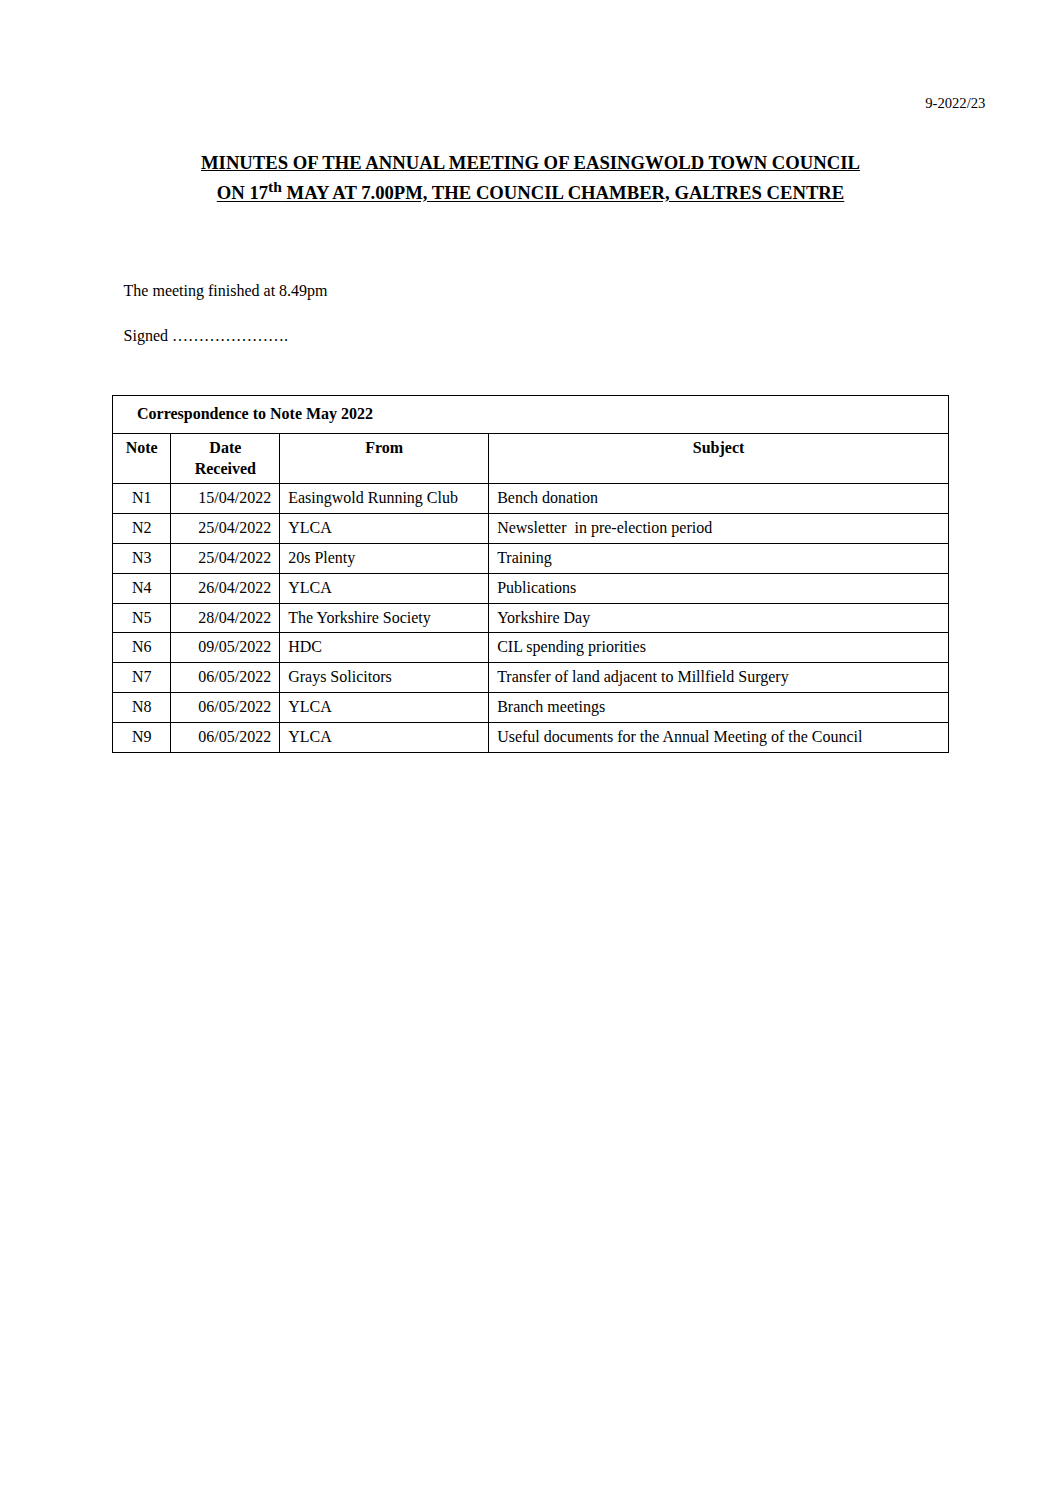9-2022/23
MINUTES OF THE ANNUAL MEETING OF EASINGWOLD TOWN COUNCIL
ON 17th MAY AT 7.00PM, THE COUNCIL CHAMBER, GALTRES CENTRE
The meeting finished at 8.49pm
Signed ………………….
Correspondence to Note May 2022
| Note | Date Received | From | Subject |
| --- | --- | --- | --- |
| N1 | 15/04/2022 | Easingwold Running Club | Bench donation |
| N2 | 25/04/2022 | YLCA | Newsletter in pre-election period |
| N3 | 25/04/2022 | 20s Plenty | Training |
| N4 | 26/04/2022 | YLCA | Publications |
| N5 | 28/04/2022 | The Yorkshire Society | Yorkshire Day |
| N6 | 09/05/2022 | HDC | CIL spending priorities |
| N7 | 06/05/2022 | Grays Solicitors | Transfer of land adjacent to Millfield Surgery |
| N8 | 06/05/2022 | YLCA | Branch meetings |
| N9 | 06/05/2022 | YLCA | Useful documents for the Annual Meeting of the Council |